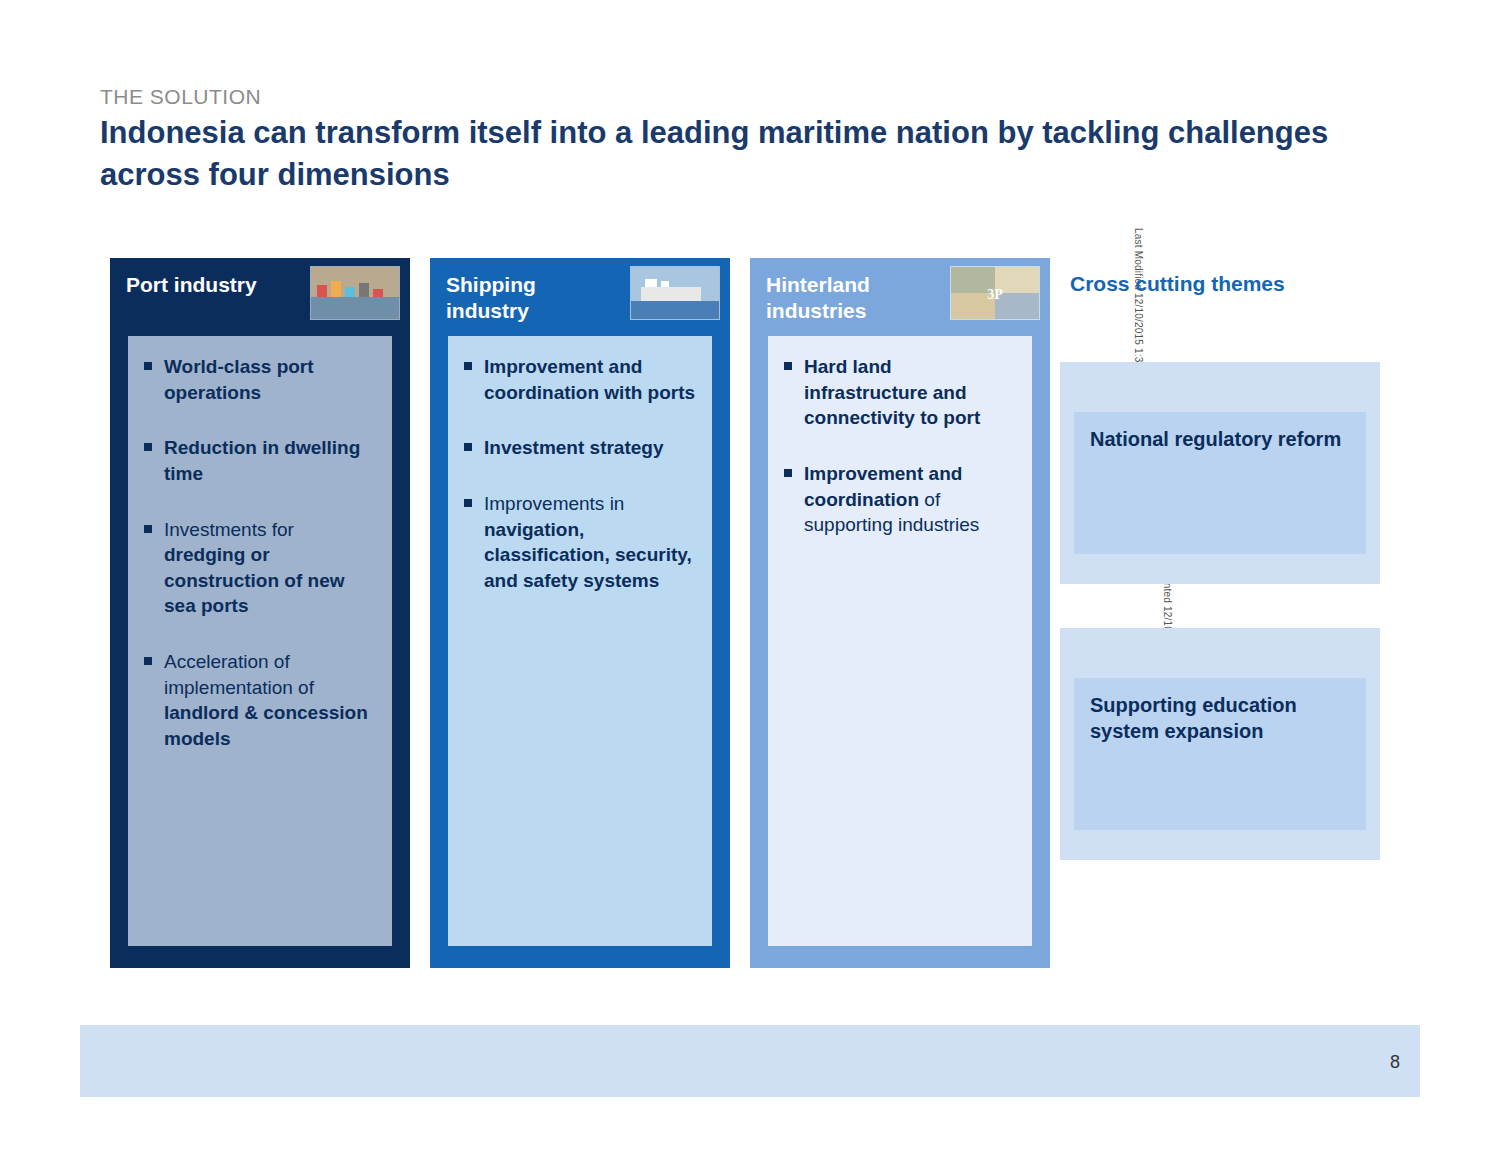THE SOLUTION
Indonesia can transform itself into a leading maritime nation by tackling challenges across four dimensions
Last Modified 12/10/2015 1:36 AM SE Asia Standard Time
Printed 12/10/2015 1:39 AM SE Asia Standard Time
Port industry
World-class port operations
Reduction in dwelling time
Investments for dredging or construction of new sea ports
Acceleration of implementation of landlord & concession models
Shipping
industry
Improvement and coordination with ports
Investment strategy
Improvements in navigation, classification, security, and safety systems
Hinterland
industries
Hard land infrastructure and connectivity to port
Improvement and coordination of supporting industries
Cross cutting themes
National regulatory reform
Supporting education system expansion
8